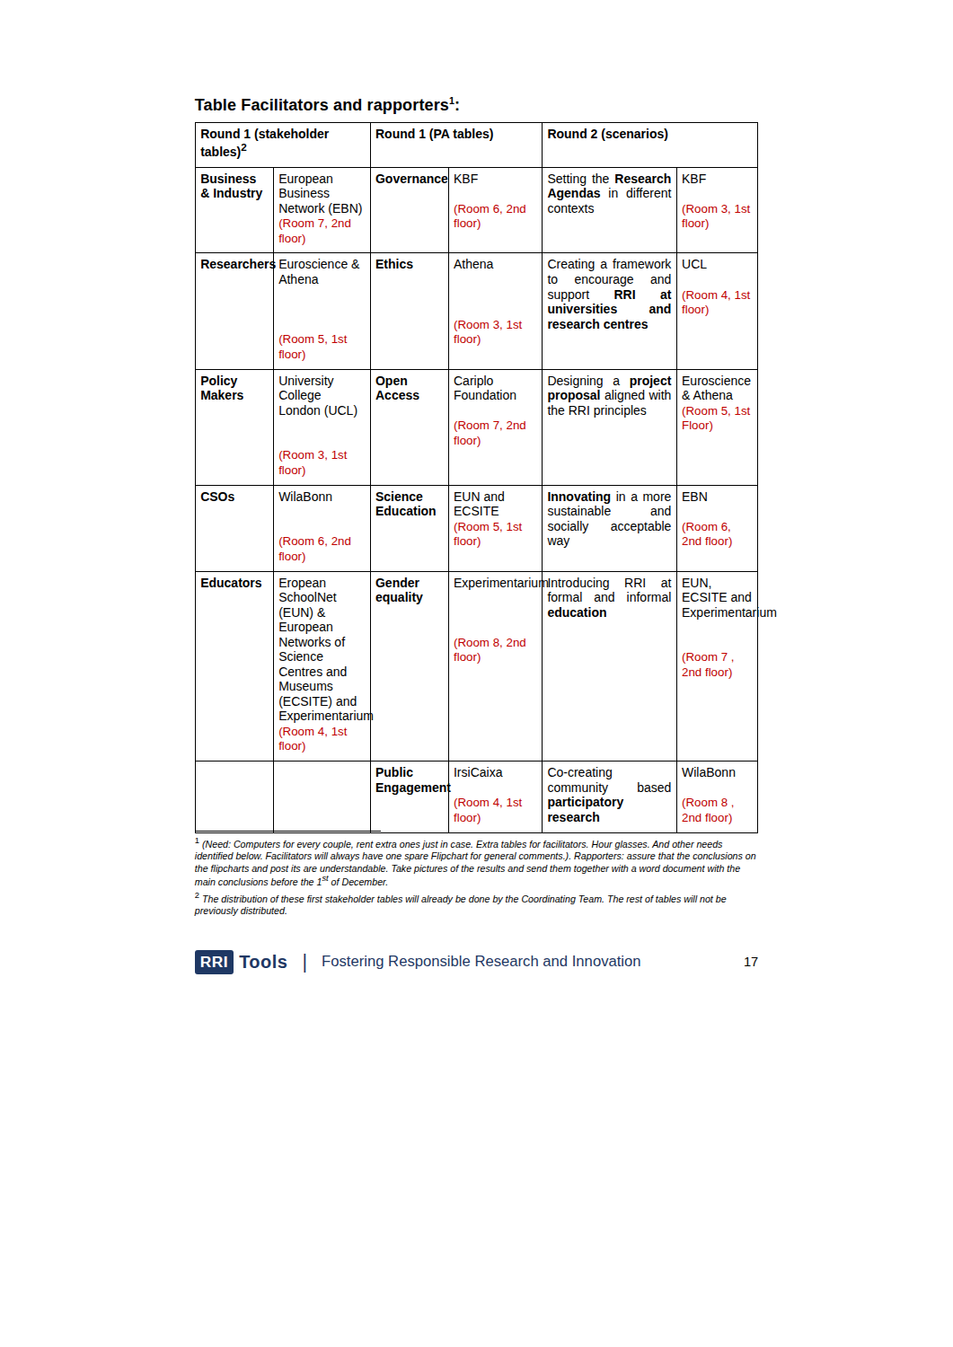Table Facilitators and rapporters1:
| Round 1 (stakeholder tables) 2 | Round 1 (PA tables) | Round 2 (scenarios) |
| Business & Industry | European Business Network (EBN) (Room 7, 2nd floor) | Governance | KBF (Room 6, 2nd floor) | Setting the Research Agendas in different contexts | KBF (Room 3, 1st floor) |
| Researchers | Euroscience & Athena (Room 5, 1st floor) | Ethics | Athena (Room 3, 1st floor) | Creating a framework to encourage and support RRI at universities and research centres | UCL (Room 4, 1st floor) |
| Policy Makers | University College London (UCL) (Room 3, 1st floor) | Open Access | Cariplo Foundation (Room 7, 2nd floor) | Designing a project proposal aligned with the RRI principles | Euroscience & Athena (Room 5, 1st Floor) |
| CSOs | WilaBonn (Room 6, 2nd floor) | Science Education | EUN and ECSITE (Room 5, 1st floor) | Innovating in a more sustainable and socially acceptable way | EBN (Room 6, 2nd floor) |
| Educators | Eropean SchoolNet (EUN) & European Networks of Science Centres and Museums (ECSITE) and Experimentarium (Room 4, 1st floor) | Gender equality | Experimentarium (Room 8, 2nd floor) | Introducing RRI at formal and informal education | EUN, ECSITE and Experimentarium (Room 7 , 2nd floor) |
| | | Public Engagement | IrsiCaixa (Room 4, 1st floor) | Co-creating community based participatory research | WilaBonn (Room 8 , 2nd floor) |
1 (Need: Computers for every couple, rent extra ones just in case. Extra tables for facilitators. Hour glasses. And other needs identified below. Facilitators will always have one spare Flipchart for general comments.). Rapporters: assure that the conclusions on the flipcharts and post its are understandable. Take pictures of the results and send them together with a word document with the main conclusions before the 1st of December.
2 The distribution of these first stakeholder tables will already be done by the Coordinating Team. The rest of tables will not be previously distributed.
RRI Tools | Fostering Responsible Research and Innovation
17